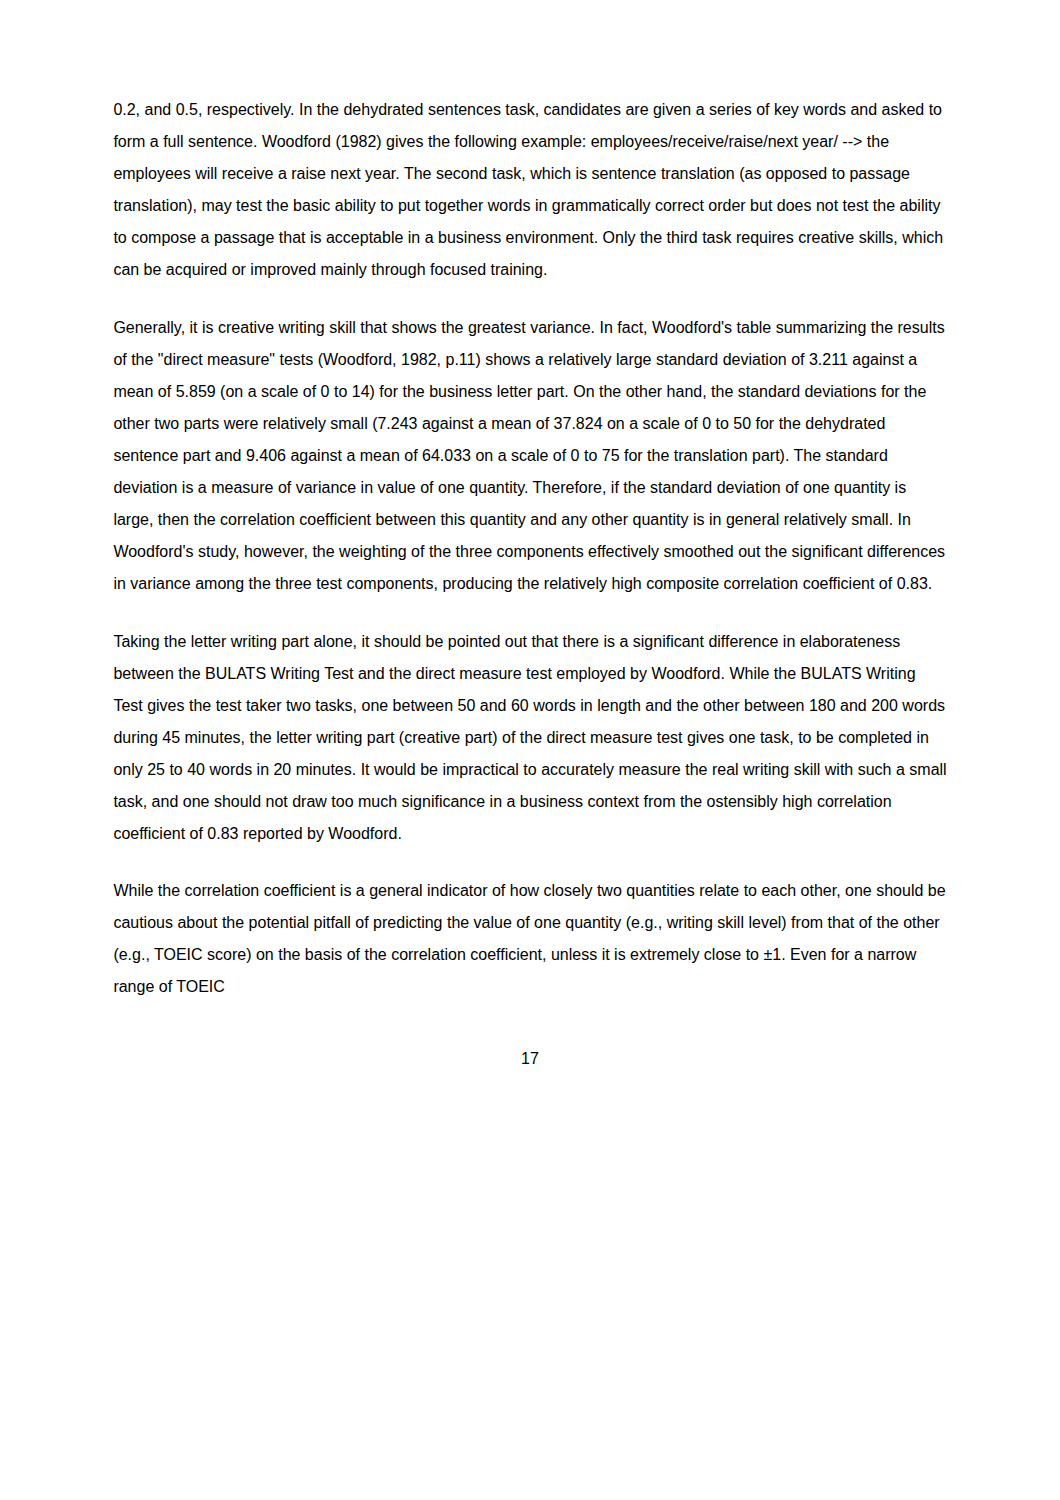0.2, and 0.5, respectively. In the dehydrated sentences task, candidates are given a series of key words and asked to form a full sentence. Woodford (1982) gives the following example: employees/receive/raise/next year/ --> the employees will receive a raise next year. The second task, which is sentence translation (as opposed to passage translation), may test the basic ability to put together words in grammatically correct order but does not test the ability to compose a passage that is acceptable in a business environment. Only the third task requires creative skills, which can be acquired or improved mainly through focused training.
Generally, it is creative writing skill that shows the greatest variance. In fact, Woodford's table summarizing the results of the "direct measure" tests (Woodford, 1982, p.11) shows a relatively large standard deviation of 3.211 against a mean of 5.859 (on a scale of 0 to 14) for the business letter part. On the other hand, the standard deviations for the other two parts were relatively small (7.243 against a mean of 37.824 on a scale of 0 to 50 for the dehydrated sentence part and 9.406 against a mean of 64.033 on a scale of 0 to 75 for the translation part). The standard deviation is a measure of variance in value of one quantity. Therefore, if the standard deviation of one quantity is large, then the correlation coefficient between this quantity and any other quantity is in general relatively small. In Woodford's study, however, the weighting of the three components effectively smoothed out the significant differences in variance among the three test components, producing the relatively high composite correlation coefficient of 0.83.
Taking the letter writing part alone, it should be pointed out that there is a significant difference in elaborateness between the BULATS Writing Test and the direct measure test employed by Woodford. While the BULATS Writing Test gives the test taker two tasks, one between 50 and 60 words in length and the other between 180 and 200 words during 45 minutes, the letter writing part (creative part) of the direct measure test gives one task, to be completed in only 25 to 40 words in 20 minutes. It would be impractical to accurately measure the real writing skill with such a small task, and one should not draw too much significance in a business context from the ostensibly high correlation coefficient of 0.83 reported by Woodford.
While the correlation coefficient is a general indicator of how closely two quantities relate to each other, one should be cautious about the potential pitfall of predicting the value of one quantity (e.g., writing skill level) from that of the other (e.g., TOEIC score) on the basis of the correlation coefficient, unless it is extremely close to ±1. Even for a narrow range of TOEIC
17